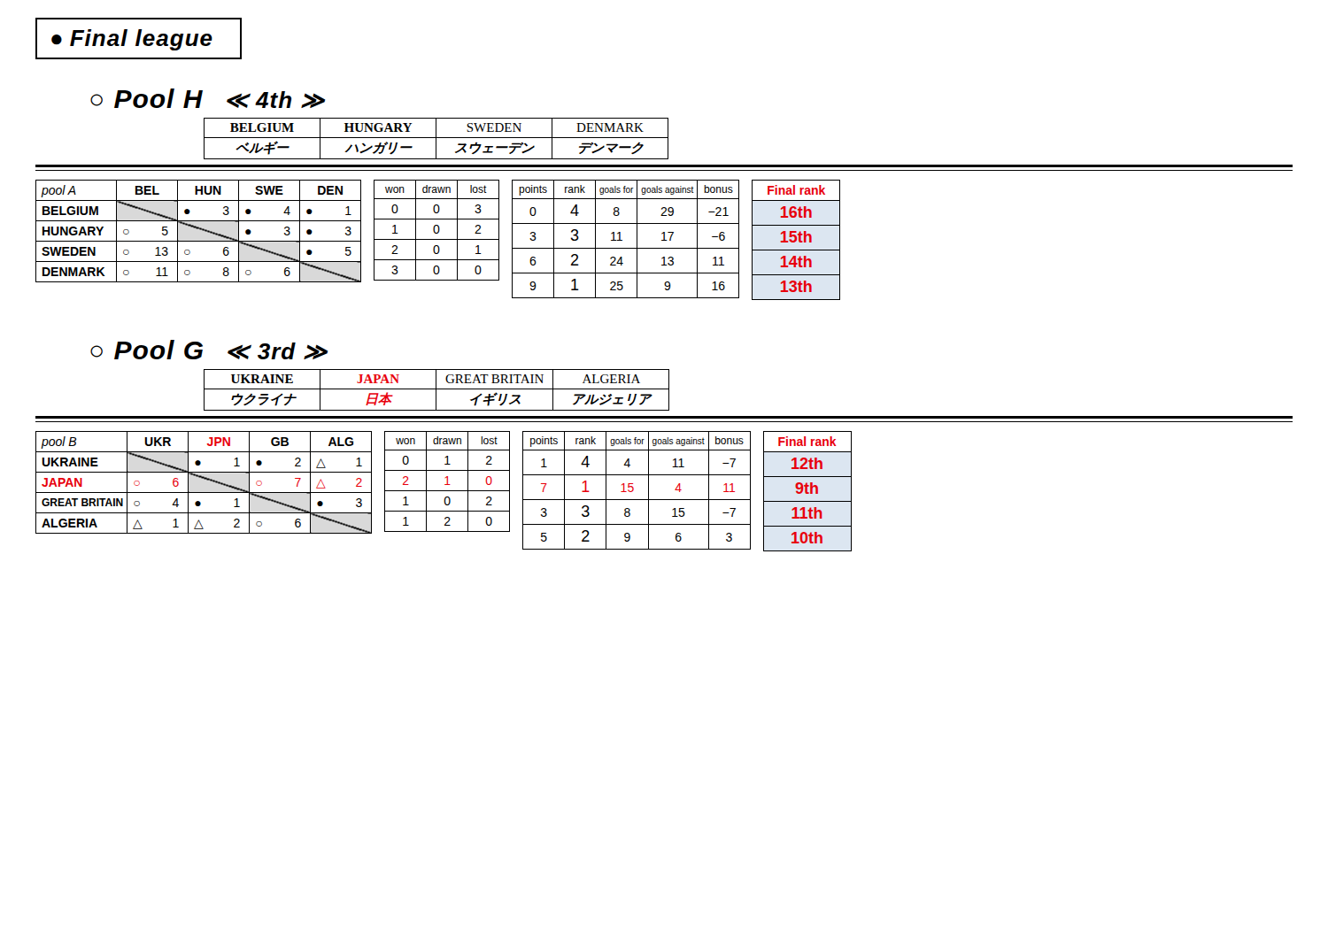Final league
○ Pool H ≪ 4th ≫
| BELGIUM | HUNGARY | SWEDEN | DENMARK |
| ベルギー | ハンガリー | スウェーデン | デンマーク |
| pool A | BEL | HUN | SWE | DEN |
| --- | --- | --- | --- | --- |
| BELGIUM | | ● 3 | ● 4 | ● 1 |
| HUNGARY | ○ 5 | | ● 3 | ● 3 |
| SWEDEN | ○ 13 | ○ 6 | | ● 5 |
| DENMARK | ○ 11 | ○ 8 | ○ 6 | |
| won | drawn | lost |
| --- | --- | --- |
| 0 | 0 | 3 |
| 1 | 0 | 2 |
| 2 | 0 | 1 |
| 3 | 0 | 0 |
| points | rank | goals for | goals against | bonus |
| --- | --- | --- | --- | --- |
| 0 | 4 | 8 | 29 | −21 |
| 3 | 3 | 11 | 17 | −6 |
| 6 | 2 | 24 | 13 | 11 |
| 9 | 1 | 25 | 9 | 16 |
| Final rank |
| --- |
| 16th |
| 15th |
| 14th |
| 13th |
○ Pool G ≪ 3rd ≫
| UKRAINE | JAPAN | GREAT BRITAIN | ALGERIA |
| ウクライナ | 日本 | イギリス | アルジェリア |
| pool B | UKR | JPN | GB | ALG |
| --- | --- | --- | --- | --- |
| UKRAINE | | ● 1 | ● 2 | △ 1 |
| JAPAN | ○ 6 | | ○ 7 | △ 2 |
| GREAT BRITAIN | ○ 4 | ● 1 | | ● 3 |
| ALGERIA | △ 1 | △ 2 | ○ 6 | |
| won | drawn | lost |
| --- | --- | --- |
| 0 | 1 | 2 |
| 2 | 1 | 0 |
| 1 | 0 | 2 |
| 1 | 2 | 0 |
| points | rank | goals for | goals against | bonus |
| --- | --- | --- | --- | --- |
| 1 | 4 | 4 | 11 | −7 |
| 7 | 1 | 15 | 4 | 11 |
| 3 | 3 | 8 | 15 | −7 |
| 5 | 2 | 9 | 6 | 3 |
| Final rank |
| --- |
| 12th |
| 9th |
| 11th |
| 10th |